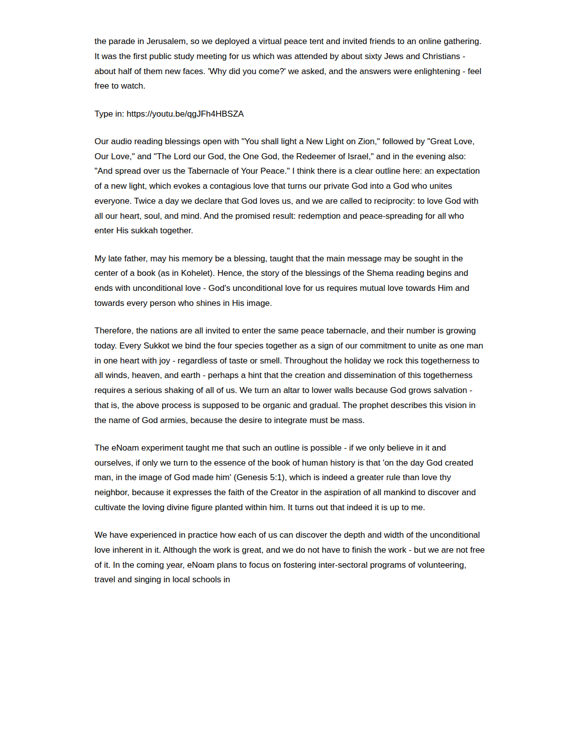the parade in Jerusalem, so we deployed a virtual peace tent and invited friends to an online gathering. It was the first public study meeting for us which was attended by about sixty Jews and Christians - about half of them new faces. 'Why did you come?' we asked, and the answers were enlightening - feel free to watch.
Type in: https://youtu.be/qgJFh4HBSZA
Our audio reading blessings open with "You shall light a New Light on Zion," followed by "Great Love, Our Love," and "The Lord our God, the One God, the Redeemer of Israel," and in the evening also: "And spread over us the Tabernacle of Your Peace." I think there is a clear outline here: an expectation of a new light, which evokes a contagious love that turns our private God into a God who unites everyone. Twice a day we declare that God loves us, and we are called to reciprocity: to love God with all our heart, soul, and mind. And the promised result: redemption and peace-spreading for all who enter His sukkah together.
My late father, may his memory be a blessing, taught that the main message may be sought in the center of a book (as in Kohelet). Hence, the story of the blessings of the Shema reading begins and ends with unconditional love - God's unconditional love for us requires mutual love towards Him and towards every person who shines in His image.
Therefore, the nations are all invited to enter the same peace tabernacle, and their number is growing today. Every Sukkot we bind the four species together as a sign of our commitment to unite as one man in one heart with joy - regardless of taste or smell. Throughout the holiday we rock this togetherness to all winds, heaven, and earth - perhaps a hint that the creation and dissemination of this togetherness requires a serious shaking of all of us. We turn an altar to lower walls because God grows salvation - that is, the above process is supposed to be organic and gradual. The prophet describes this vision in the name of God armies, because the desire to integrate must be mass.
The eNoam experiment taught me that such an outline is possible - if we only believe in it and ourselves, if only we turn to the essence of the book of human history is that 'on the day God created man, in the image of God made him' (Genesis 5:1), which is indeed a greater rule than love thy neighbor, because it expresses the faith of the Creator in the aspiration of all mankind to discover and cultivate the loving divine figure planted within him. It turns out that indeed it is up to me.
We have experienced in practice how each of us can discover the depth and width of the unconditional love inherent in it. Although the work is great, and we do not have to finish the work - but we are not free of it. In the coming year, eNoam plans to focus on fostering inter-sectoral programs of volunteering, travel and singing in local schools in